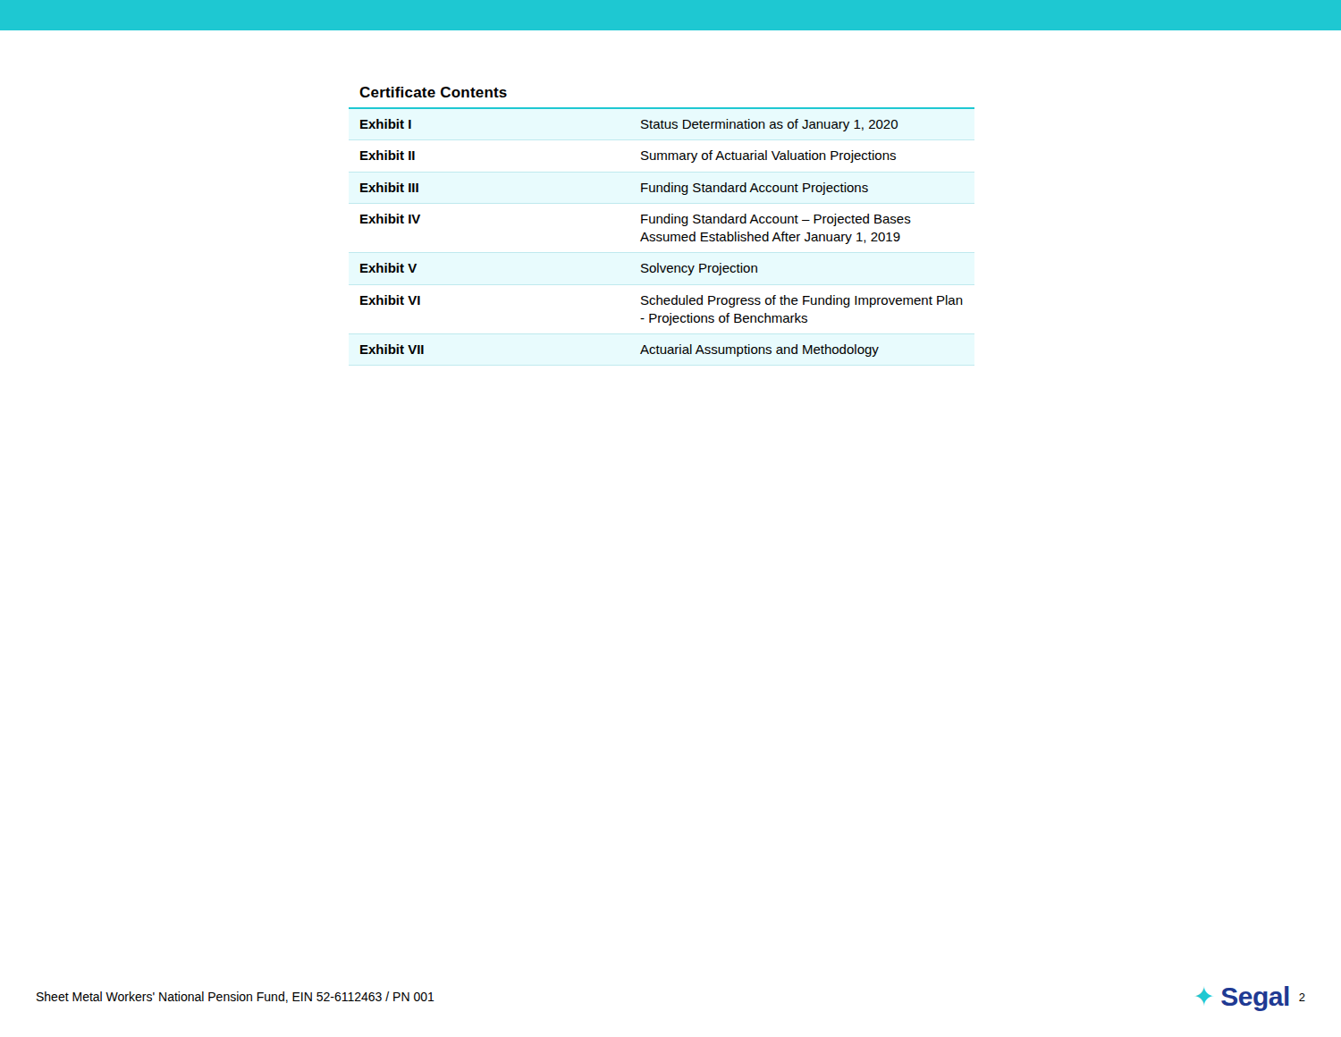Certificate Contents
| Exhibit I | Status Determination as of January 1, 2020 |
| Exhibit II | Summary of Actuarial Valuation Projections |
| Exhibit III | Funding Standard Account Projections |
| Exhibit IV | Funding Standard Account – Projected Bases Assumed Established After January 1, 2019 |
| Exhibit V | Solvency Projection |
| Exhibit VI | Scheduled Progress of the Funding Improvement Plan - Projections of Benchmarks |
| Exhibit VII | Actuarial Assumptions and Methodology |
Sheet Metal Workers' National Pension Fund, EIN 52-6112463 / PN 001
✦ Segal
2